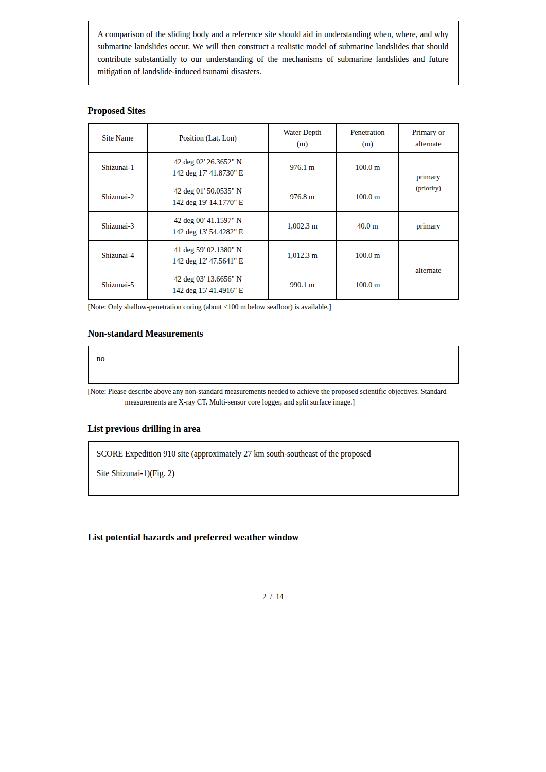A comparison of the sliding body and a reference site should aid in understanding when, where, and why submarine landslides occur. We will then construct a realistic model of submarine landslides that should contribute substantially to our understanding of the mechanisms of submarine landslides and future mitigation of landslide-induced tsunami disasters.
Proposed Sites
| Site Name | Position (Lat, Lon) | Water Depth (m) | Penetration (m) | Primary or alternate |
| --- | --- | --- | --- | --- |
| Shizunai-1 | 42 deg 02' 26.3652" N 142 deg 17' 41.8730" E | 976.1 m | 100.0 m | primary (priority) |
| Shizunai-2 | 42 deg 01' 50.0535" N 142 deg 19' 14.1770" E | 976.8 m | 100.0 m |
| Shizunai-3 | 42 deg 00' 41.1597" N 142 deg 13' 54.4282" E | 1,002.3 m | 40.0 m | primary |
| Shizunai-4 | 41 deg 59' 02.1380" N 142 deg 12' 47.5641" E | 1,012.3 m | 100.0 m | alternate |
| Shizunai-5 | 42 deg 03' 13.6656" N 142 deg 15' 41.4916" E | 990.1 m | 100.0 m |
[Note: Only shallow-penetration coring (about <100 m below seafloor) is available.]
Non-standard Measurements
no
[Note: Please describe above any non-standard measurements needed to achieve the proposed scientific objectives. Standard measurements are X-ray CT, Multi-sensor core logger, and split surface image.]
List previous drilling in area
SCORE Expedition 910 site (approximately 27 km south-southeast of the proposed
Site Shizunai-1)(Fig. 2)
List potential hazards and preferred weather window
2 / 14